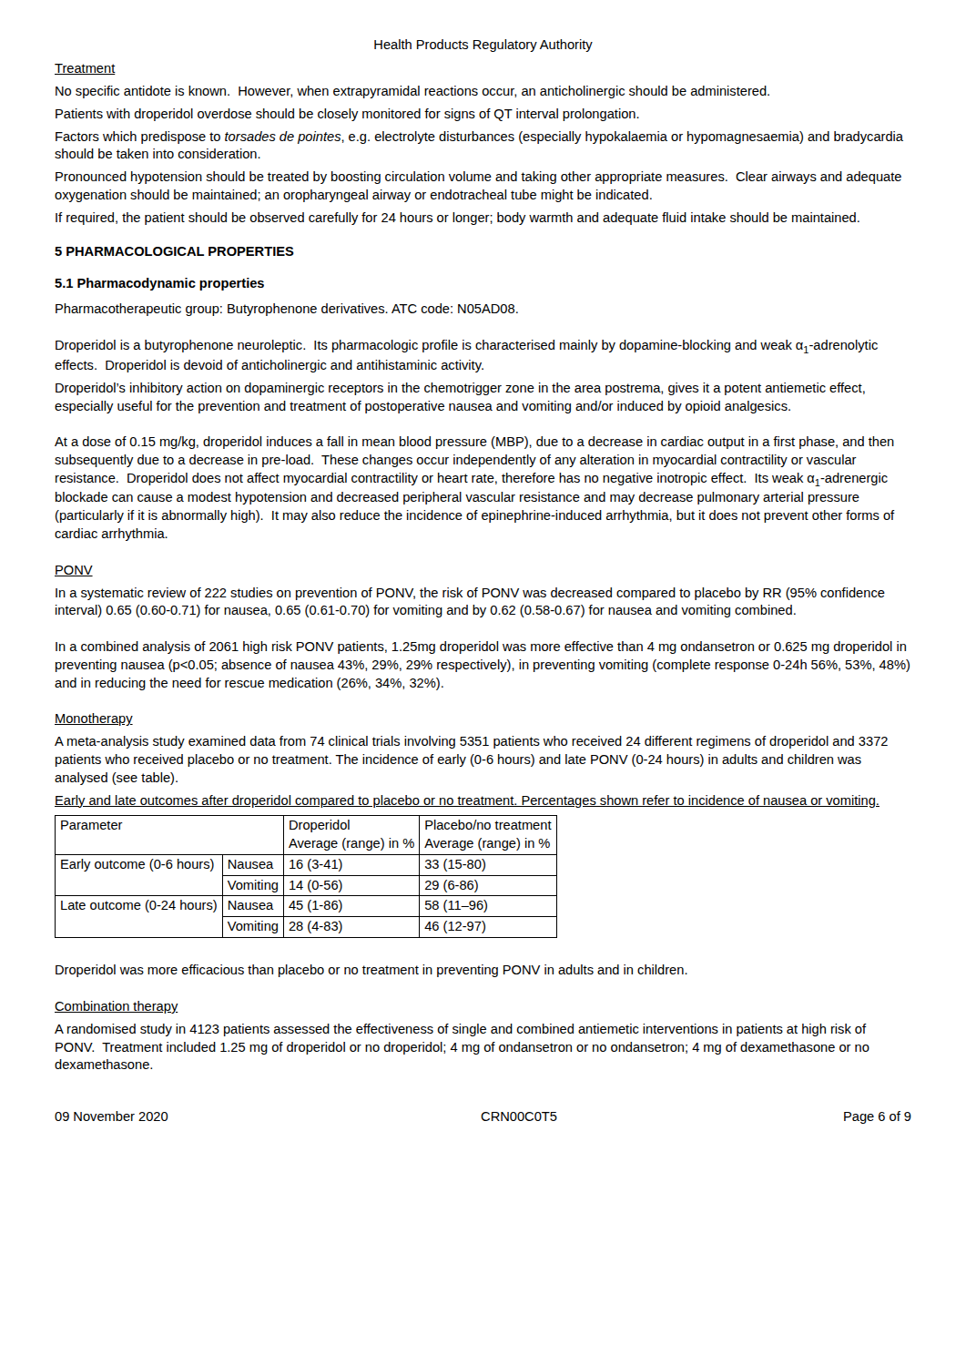Health Products Regulatory Authority
Treatment
No specific antidote is known. However, when extrapyramidal reactions occur, an anticholinergic should be administered.
Patients with droperidol overdose should be closely monitored for signs of QT interval prolongation.
Factors which predispose to torsades de pointes, e.g. electrolyte disturbances (especially hypokalaemia or hypomagnesaemia) and bradycardia should be taken into consideration.
Pronounced hypotension should be treated by boosting circulation volume and taking other appropriate measures. Clear airways and adequate oxygenation should be maintained; an oropharyngeal airway or endotracheal tube might be indicated.
If required, the patient should be observed carefully for 24 hours or longer; body warmth and adequate fluid intake should be maintained.
5 PHARMACOLOGICAL PROPERTIES
5.1 Pharmacodynamic properties
Pharmacotherapeutic group: Butyrophenone derivatives. ATC code: N05AD08.
Droperidol is a butyrophenone neuroleptic. Its pharmacologic profile is characterised mainly by dopamine-blocking and weak α1-adrenolytic effects. Droperidol is devoid of anticholinergic and antihistaminic activity.
Droperidol’s inhibitory action on dopaminergic receptors in the chemotrigger zone in the area postrema, gives it a potent antiemetic effect, especially useful for the prevention and treatment of postoperative nausea and vomiting and/or induced by opioid analgesics.
At a dose of 0.15 mg/kg, droperidol induces a fall in mean blood pressure (MBP), due to a decrease in cardiac output in a first phase, and then subsequently due to a decrease in pre-load. These changes occur independently of any alteration in myocardial contractility or vascular resistance. Droperidol does not affect myocardial contractility or heart rate, therefore has no negative inotropic effect. Its weak α1-adrenergic blockade can cause a modest hypotension and decreased peripheral vascular resistance and may decrease pulmonary arterial pressure (particularly if it is abnormally high). It may also reduce the incidence of epinephrine-induced arrhythmia, but it does not prevent other forms of cardiac arrhythmia.
PONV
In a systematic review of 222 studies on prevention of PONV, the risk of PONV was decreased compared to placebo by RR (95% confidence interval) 0.65 (0.60-0.71) for nausea, 0.65 (0.61-0.70) for vomiting and by 0.62 (0.58-0.67) for nausea and vomiting combined.
In a combined analysis of 2061 high risk PONV patients, 1.25mg droperidol was more effective than 4 mg ondansetron or 0.625 mg droperidol in preventing nausea (p<0.05; absence of nausea 43%, 29%, 29% respectively), in preventing vomiting (complete response 0-24h 56%, 53%, 48%) and in reducing the need for rescue medication (26%, 34%, 32%).
Monotherapy
A meta-analysis study examined data from 74 clinical trials involving 5351 patients who received 24 different regimens of droperidol and 3372 patients who received placebo or no treatment. The incidence of early (0-6 hours) and late PONV (0-24 hours) in adults and children was analysed (see table).
Early and late outcomes after droperidol compared to placebo or no treatment. Percentages shown refer to incidence of nausea or vomiting.
| Parameter | Droperidol Average (range) in % | Placebo/no treatment Average (range) in % |
| Early outcome (0-6 hours) | Nausea | 16 (3-41) | 33 (15-80) |
| Vomiting | 14 (0-56) | 29 (6-86) |
| Late outcome (0-24 hours) | Nausea | 45 (1-86) | 58 (11–96) |
| Vomiting | 28 (4-83) | 46 (12-97) |
Droperidol was more efficacious than placebo or no treatment in preventing PONV in adults and in children.
Combination therapy
A randomised study in 4123 patients assessed the effectiveness of single and combined antiemetic interventions in patients at high risk of PONV. Treatment included 1.25 mg of droperidol or no droperidol; 4 mg of ondansetron or no ondansetron; 4 mg of dexamethasone or no dexamethasone.
09 November 2020 CRN00C0T5 Page 6 of 9